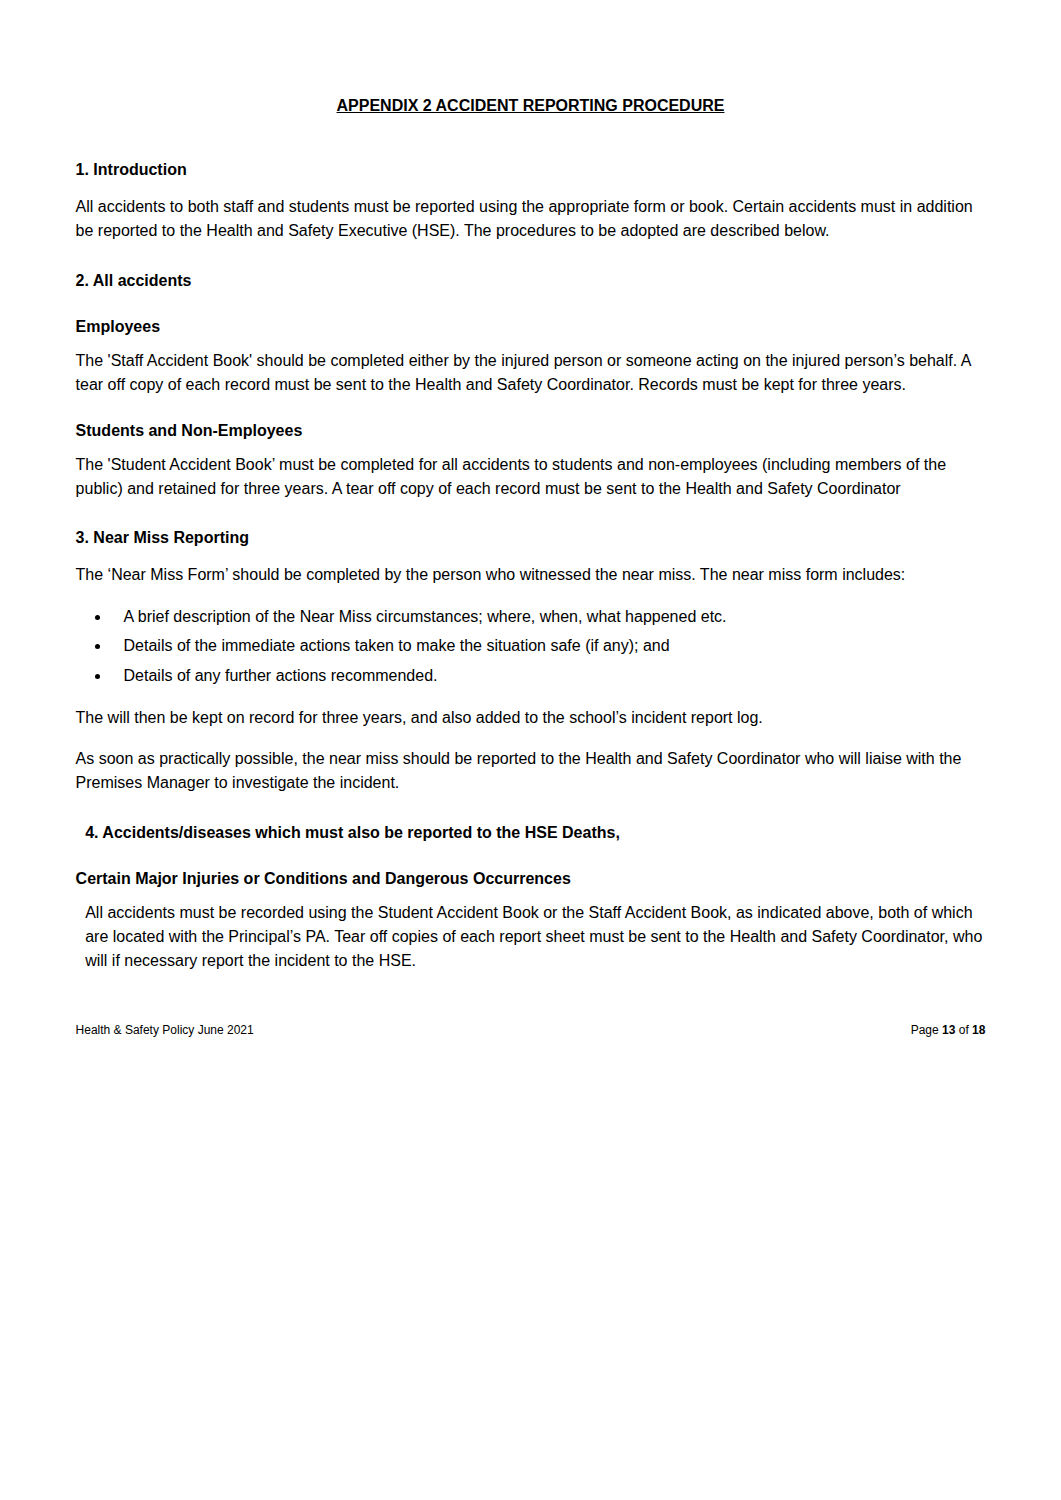APPENDIX 2 ACCIDENT REPORTING PROCEDURE
1. Introduction
All accidents to both staff and students must be reported using the appropriate form or book. Certain accidents must in addition be reported to the Health and Safety Executive (HSE). The procedures to be adopted are described below.
2. All accidents
Employees
The 'Staff Accident Book' should be completed either by the injured person or someone acting on the injured person’s behalf. A tear off copy of each record must be sent to the Health and Safety Coordinator. Records must be kept for three years.
Students and Non-Employees
The 'Student Accident Book’ must be completed for all accidents to students and non-employees (including members of the public) and retained for three years. A tear off copy of each record must be sent to the Health and Safety Coordinator
3. Near Miss Reporting
The ‘Near Miss Form’ should be completed by the person who witnessed the near miss. The near miss form includes:
A brief description of the Near Miss circumstances; where, when, what happened etc.
Details of the immediate actions taken to make the situation safe (if any); and
Details of any further actions recommended.
The will then be kept on record for three years, and also added to the school’s incident report log.
As soon as practically possible, the near miss should be reported to the Health and Safety Coordinator who will liaise with the Premises Manager to investigate the incident.
4. Accidents/diseases which must also be reported to the HSE Deaths,
Certain Major Injuries or Conditions and Dangerous Occurrences
All accidents must be recorded using the Student Accident Book or the Staff Accident Book, as indicated above, both of which are located with the Principal’s PA. Tear off copies of each report sheet must be sent to the Health and Safety Coordinator, who will if necessary report the incident to the HSE.
Health & Safety Policy June 2021 Page 13 of 18